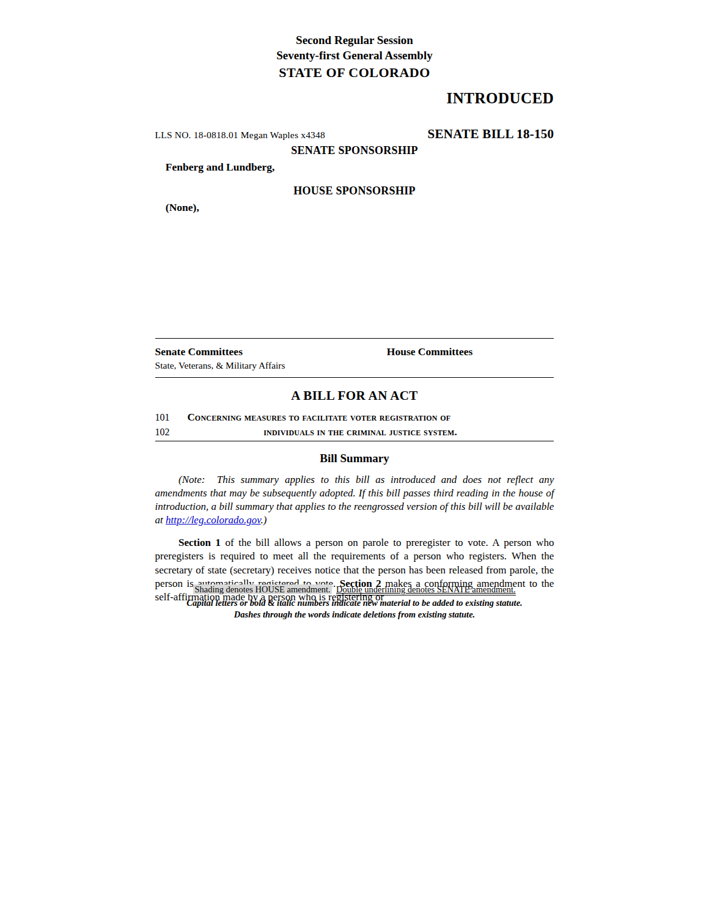Second Regular Session
Seventy-first General Assembly
STATE OF COLORADO
INTRODUCED
LLS NO. 18-0818.01 Megan Waples x4348
SENATE BILL 18-150
SENATE SPONSORSHIP
Fenberg and Lundberg,
HOUSE SPONSORSHIP
(None),
Senate Committees
State, Veterans, & Military Affairs
House Committees
A BILL FOR AN ACT
101
Concerning measures to facilitate voter registration of
102
individuals in the criminal justice system.
Bill Summary
(Note: This summary applies to this bill as introduced and does not reflect any amendments that may be subsequently adopted. If this bill passes third reading in the house of introduction, a bill summary that applies to the reengrossed version of this bill will be available at http://leg.colorado.gov.)
Section 1 of the bill allows a person on parole to preregister to vote. A person who preregisters is required to meet all the requirements of a person who registers. When the secretary of state (secretary) receives notice that the person has been released from parole, the person is automatically registered to vote. Section 2 makes a conforming amendment to the self-affirmation made by a person who is registering or
Shading denotes HOUSE amendment. Double underlining denotes SENATE amendment.
Capital letters or bold & italic numbers indicate new material to be added to existing statute.
Dashes through the words indicate deletions from existing statute.